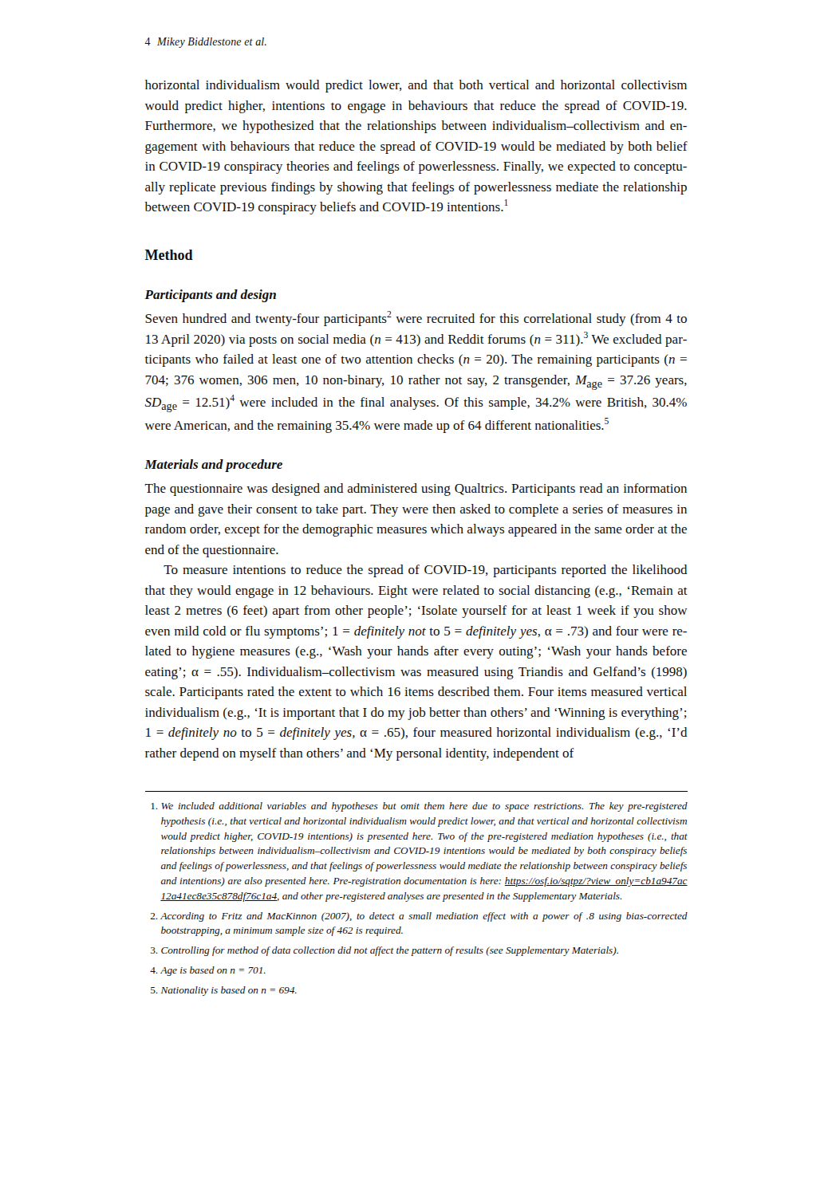4 Mikey Biddlestone et al.
horizontal individualism would predict lower, and that both vertical and horizontal collectivism would predict higher, intentions to engage in behaviours that reduce the spread of COVID-19. Furthermore, we hypothesized that the relationships between individualism–collectivism and engagement with behaviours that reduce the spread of COVID-19 would be mediated by both belief in COVID-19 conspiracy theories and feelings of powerlessness. Finally, we expected to conceptually replicate previous findings by showing that feelings of powerlessness mediate the relationship between COVID-19 conspiracy beliefs and COVID-19 intentions.1
Method
Participants and design
Seven hundred and twenty-four participants2 were recruited for this correlational study (from 4 to 13 April 2020) via posts on social media (n = 413) and Reddit forums (n = 311).3 We excluded participants who failed at least one of two attention checks (n = 20). The remaining participants (n = 704; 376 women, 306 men, 10 non-binary, 10 rather not say, 2 transgender, Mage = 37.26 years, SDage = 12.51)4 were included in the final analyses. Of this sample, 34.2% were British, 30.4% were American, and the remaining 35.4% were made up of 64 different nationalities.5
Materials and procedure
The questionnaire was designed and administered using Qualtrics. Participants read an information page and gave their consent to take part. They were then asked to complete a series of measures in random order, except for the demographic measures which always appeared in the same order at the end of the questionnaire.
To measure intentions to reduce the spread of COVID-19, participants reported the likelihood that they would engage in 12 behaviours. Eight were related to social distancing (e.g., ‘Remain at least 2 metres (6 feet) apart from other people’; ‘Isolate yourself for at least 1 week if you show even mild cold or flu symptoms’; 1 = definitely not to 5 = definitely yes, α = .73) and four were related to hygiene measures (e.g., ‘Wash your hands after every outing’; ‘Wash your hands before eating’; α = .55). Individualism–collectivism was measured using Triandis and Gelfand’s (1998) scale. Participants rated the extent to which 16 items described them. Four items measured vertical individualism (e.g., ‘It is important that I do my job better than others’ and ‘Winning is everything’; 1 = definitely no to 5 = definitely yes, α = .65), four measured horizontal individualism (e.g., ‘I’d rather depend on myself than others’ and ‘My personal identity, independent of
We included additional variables and hypotheses but omit them here due to space restrictions. The key pre-registered hypothesis (i.e., that vertical and horizontal individualism would predict lower, and that vertical and horizontal collectivism would predict higher, COVID-19 intentions) is presented here. Two of the pre-registered mediation hypotheses (i.e., that relationships between individualism–collectivism and COVID-19 intentions would be mediated by both conspiracy beliefs and feelings of powerlessness, and that feelings of powerlessness would mediate the relationship between conspiracy beliefs and intentions) are also presented here. Pre-registration documentation is here: https://osf.io/sqtpz/?view_only=cb1a947ac12a41ec8e35c878df76c1a4, and other pre-registered analyses are presented in the Supplementary Materials.
According to Fritz and MacKinnon (2007), to detect a small mediation effect with a power of .8 using bias-corrected bootstrapping, a minimum sample size of 462 is required.
Controlling for method of data collection did not affect the pattern of results (see Supplementary Materials).
Age is based on n = 701.
Nationality is based on n = 694.